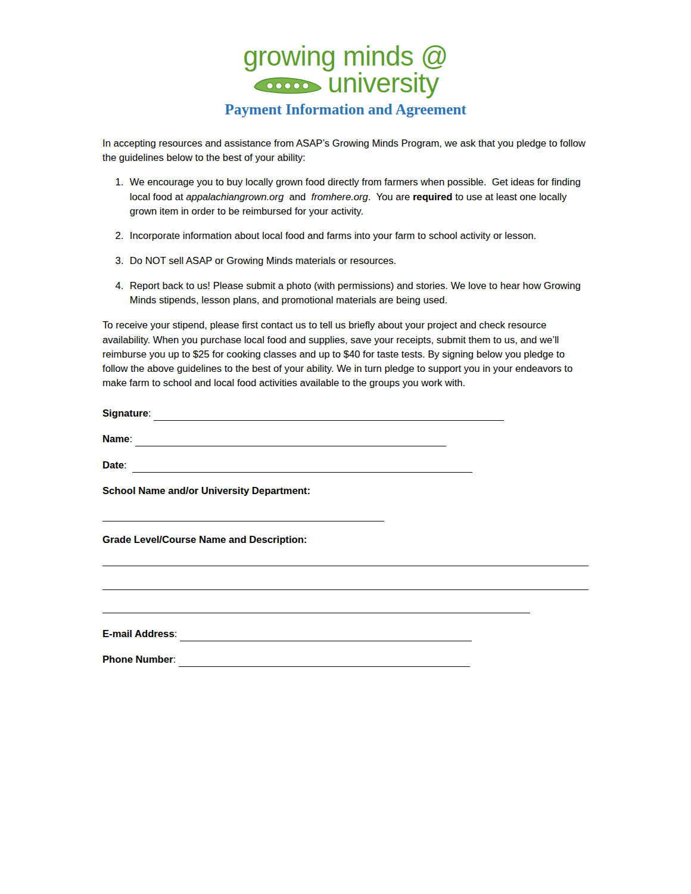growing minds @ university
Payment Information and Agreement
In accepting resources and assistance from ASAP’s Growing Minds Program, we ask that you pledge to follow the guidelines below to the best of your ability:
We encourage you to buy locally grown food directly from farmers when possible. Get ideas for finding local food at appalachiangrown.org and fromhere.org. You are required to use at least one locally grown item in order to be reimbursed for your activity.
Incorporate information about local food and farms into your farm to school activity or lesson.
Do NOT sell ASAP or Growing Minds materials or resources.
Report back to us! Please submit a photo (with permissions) and stories. We love to hear how Growing Minds stipends, lesson plans, and promotional materials are being used.
To receive your stipend, please first contact us to tell us briefly about your project and check resource availability. When you purchase local food and supplies, save your receipts, submit them to us, and we’ll reimburse you up to $25 for cooking classes and up to $40 for taste tests. By signing below you pledge to follow the above guidelines to the best of your ability. We in turn pledge to support you in your endeavors to make farm to school and local food activities available to the groups you work with.
Signature:
Name:
Date:
School Name and/or University Department:
Grade Level/Course Name and Description:
E-mail Address:
Phone Number: